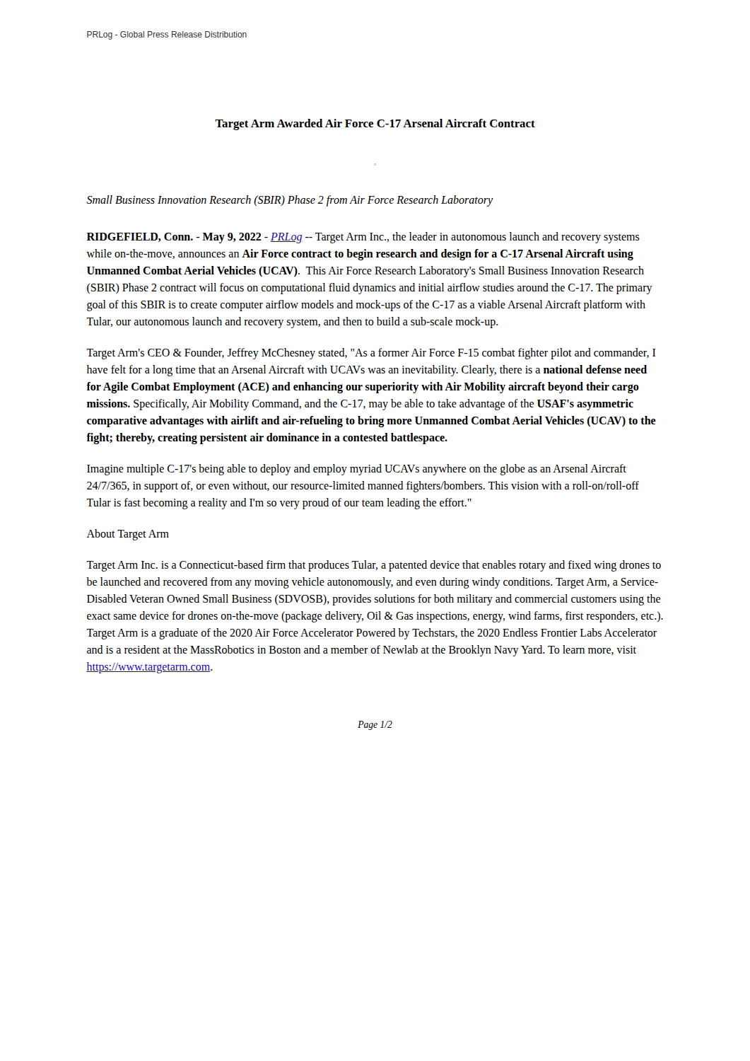PRLog - Global Press Release Distribution
Target Arm Awarded Air Force C-17 Arsenal Aircraft Contract
Small Business Innovation Research (SBIR) Phase 2 from Air Force Research Laboratory
RIDGEFIELD, Conn. - May 9, 2022 - PRLog -- Target Arm Inc., the leader in autonomous launch and recovery systems while on-the-move, announces an Air Force contract to begin research and design for a C-17 Arsenal Aircraft using Unmanned Combat Aerial Vehicles (UCAV). This Air Force Research Laboratory's Small Business Innovation Research (SBIR) Phase 2 contract will focus on computational fluid dynamics and initial airflow studies around the C-17. The primary goal of this SBIR is to create computer airflow models and mock-ups of the C-17 as a viable Arsenal Aircraft platform with Tular, our autonomous launch and recovery system, and then to build a sub-scale mock-up.
Target Arm's CEO & Founder, Jeffrey McChesney stated, "As a former Air Force F-15 combat fighter pilot and commander, I have felt for a long time that an Arsenal Aircraft with UCAVs was an inevitability. Clearly, there is a national defense need for Agile Combat Employment (ACE) and enhancing our superiority with Air Mobility aircraft beyond their cargo missions. Specifically, Air Mobility Command, and the C-17, may be able to take advantage of the USAF's asymmetric comparative advantages with airlift and air-refueling to bring more Unmanned Combat Aerial Vehicles (UCAV) to the fight; thereby, creating persistent air dominance in a contested battlespace.
Imagine multiple C-17's being able to deploy and employ myriad UCAVs anywhere on the globe as an Arsenal Aircraft 24/7/365, in support of, or even without, our resource-limited manned fighters/bombers. This vision with a roll-on/roll-off Tular is fast becoming a reality and I'm so very proud of our team leading the effort."
About Target Arm
Target Arm Inc. is a Connecticut-based firm that produces Tular, a patented device that enables rotary and fixed wing drones to be launched and recovered from any moving vehicle autonomously, and even during windy conditions. Target Arm, a Service-Disabled Veteran Owned Small Business (SDVOSB), provides solutions for both military and commercial customers using the exact same device for drones on-the-move (package delivery, Oil & Gas inspections, energy, wind farms, first responders, etc.). Target Arm is a graduate of the 2020 Air Force Accelerator Powered by Techstars, the 2020 Endless Frontier Labs Accelerator and is a resident at the MassRobotics in Boston and a member of Newlab at the Brooklyn Navy Yard. To learn more, visit https://www.targetarm.com.
Page 1/2